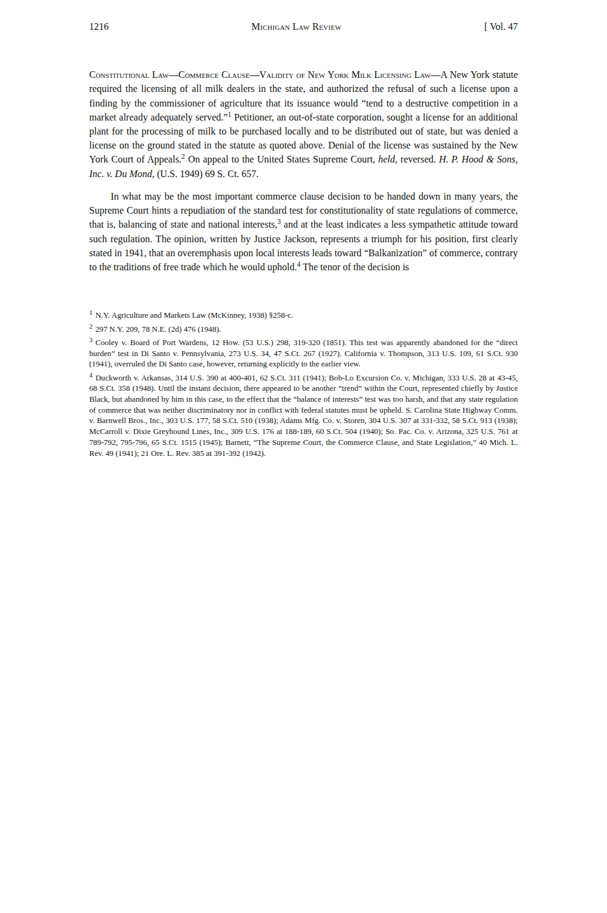1216 Michigan Law Review [ Vol. 47
Constitutional Law—Commerce Clause—Validity of New York Milk Licensing Law—A New York statute required the licensing of all milk dealers in the state, and authorized the refusal of such a license upon a finding by the commissioner of agriculture that its issuance would “tend to a destructive competition in a market already adequately served.”1 Petitioner, an out-of-state corporation, sought a license for an additional plant for the processing of milk to be purchased locally and to be distributed out of state, but was denied a license on the ground stated in the statute as quoted above. Denial of the license was sustained by the New York Court of Appeals.2 On appeal to the United States Supreme Court, held, reversed. H. P. Hood & Sons, Inc. v. Du Mond, (U.S. 1949) 69 S. Ct. 657.
In what may be the most important commerce clause decision to be handed down in many years, the Supreme Court hints a repudiation of the standard test for constitutionality of state regulations of commerce, that is, balancing of state and national interests,3 and at the least indicates a less sympathetic attitude toward such regulation. The opinion, written by Justice Jackson, represents a triumph for his position, first clearly stated in 1941, that an overemphasis upon local interests leads toward “Balkanization” of commerce, contrary to the traditions of free trade which he would uphold.4 The tenor of the decision is
1 N.Y. Agriculture and Markets Law (McKinney, 1938) §258-c.
2297 N.Y. 209, 78 N.E. (2d) 476 (1948).
3 Cooley v. Board of Port Wardens, 12 How. (53 U.S.) 298, 319-320 (1851). This test was apparently abandoned for the “direct burden” test in Di Santo v. Pennsylvania, 273 U.S. 34, 47 S.Ct. 267 (1927). California v. Thompson, 313 U.S. 109, 61 S.Ct. 930 (1941), overruled the Di Santo case, however, returning explicitly to the earlier view.
4 Duckworth v. Arkansas, 314 U.S. 390 at 400-401, 62 S.Ct. 311 (1941); Bob-Lo Excursion Co. v. Michigan, 333 U.S. 28 at 43-45, 68 S.Ct. 358 (1948). Until the instant decision, there appeared to be another “trend” within the Court, represented chiefly by Justice Black, but abandoned by him in this case, to the effect that the “balance of interests” test was too harsh, and that any state regulation of commerce that was neither discriminatory nor in conflict with federal statutes must be upheld. S. Carolina State Highway Comm. v. Barnwell Bros., Inc., 303 U.S. 177, 58 S.Ct. 510 (1938); Adams Mfg. Co. v. Storen, 304 U.S. 307 at 331-332, 58 S.Ct. 913 (1938); McCarroll v. Dixie Greyhound Lines, Inc., 309 U.S. 176 at 188-189, 60 S.Ct. 504 (1940); So. Pac. Co. v. Arizona, 325 U.S. 761 at 789-792, 795-796, 65 S.Ct. 1515 (1945); Barnett, “The Supreme Court, the Commerce Clause, and State Legislation,” 40 Mich. L. Rev. 49 (1941); 21 Ore. L. Rev. 385 at 391-392 (1942).